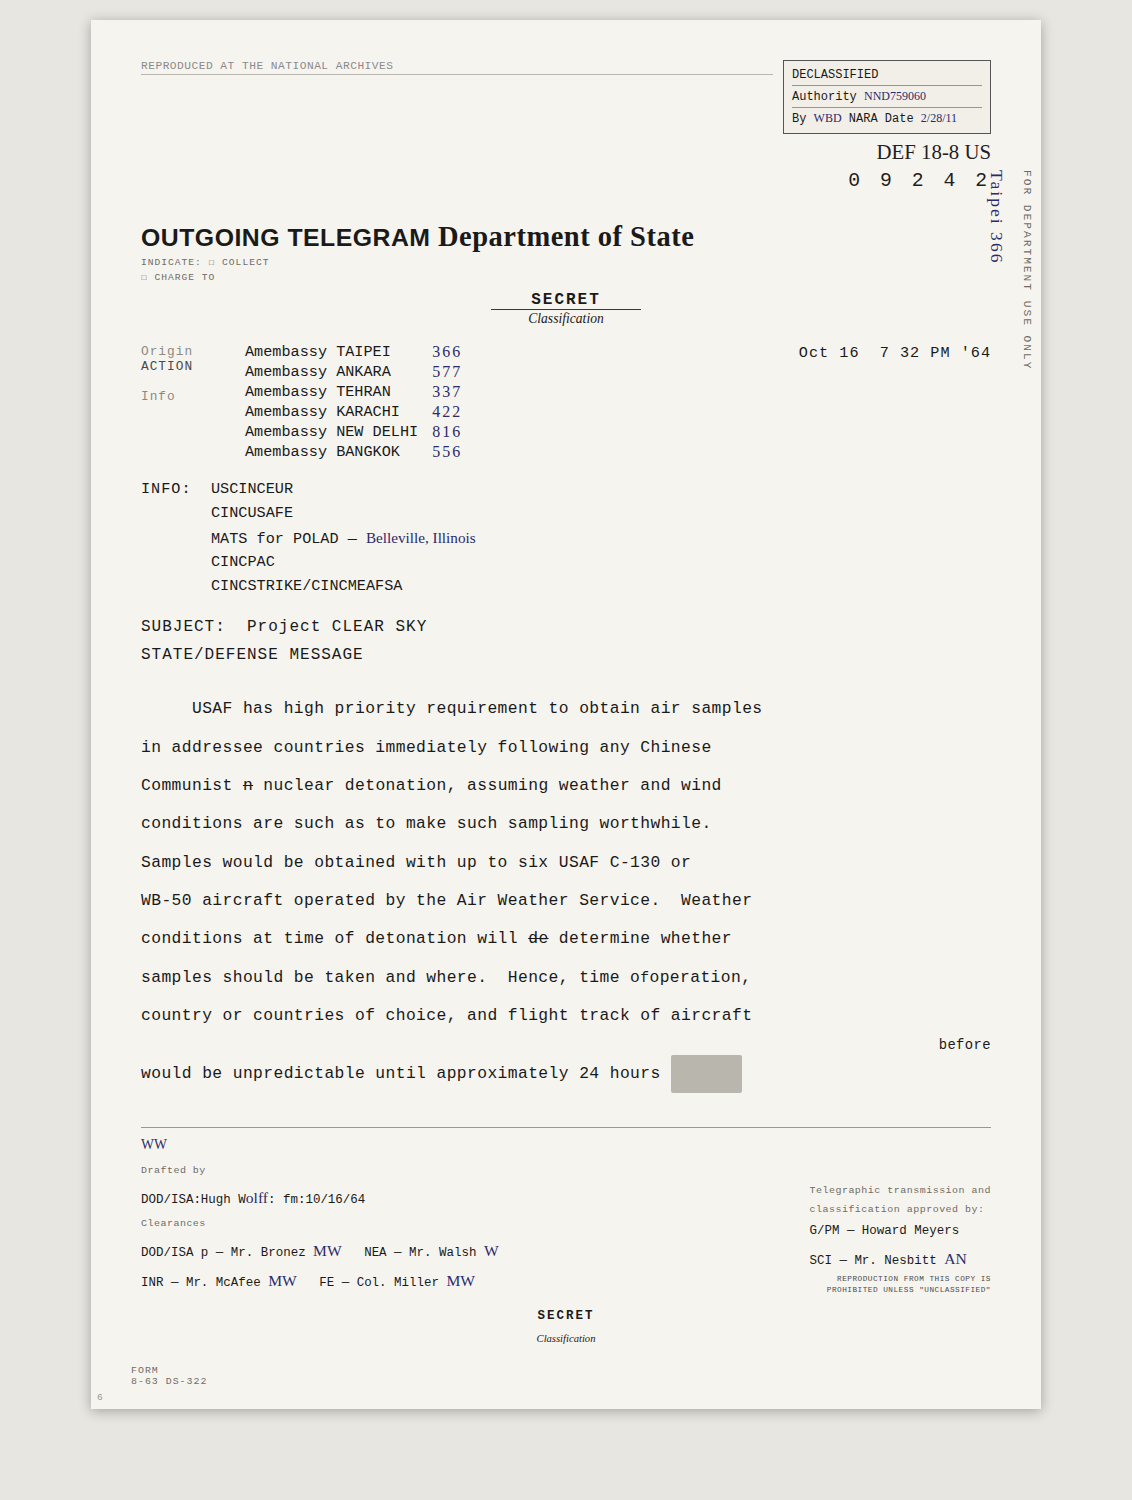REPRODUCED AT THE NATIONAL ARCHIVES
DECLASSIFIED Authority NND759060 By WBD NARA Date 2/28/11
DEF 18-8 US
0 9 2 4 2
FOR DEPARTMENT USE ONLY
Taipei 366
OUTGOING TELEGRAM Department of State
INDICATE: ☐ COLLECT
☐ CHARGE TO
SECRET
Classification
Origin
ACTION
Info
| Amembassy TAIPEI | 366 |
| Amembassy ANKARA | 577 |
| Amembassy TEHRAN | 337 |
| Amembassy KARACHI | 422 |
| Amembassy NEW DELHI | 816 |
| Amembassy BANGKOK | 556 |
Oct 16 7 32 PM '64
INFO: USCINCEUR
CINCUSAFE
MATS for POLAD — Belleville, Illinois
CINCPAC
CINCSTRIKE/CINCMEAFSA
SUBJECT: Project CLEAR SKY
STATE/DEFENSE MESSAGE
USAF has high priority requirement to obtain air samples
in addressee countries immediately following any Chinese
Communist n nuclear detonation, assuming weather and wind
conditions are such as to make such sampling worthwhile.
Samples would be obtained with up to six USAF C-130 or
WB-50 aircraft operated by the Air Weather Service. Weather
conditions at time of detonation will de determine whether
samples should be taken and where. Hence, time ofoperation,
country or countries of choice, and flight track of aircraft
before
would be unpredictable until approximately 24 hours advance
WW
Drafted by
DOD/ISA:Hugh Wolff: fm:10/16/64
Clearances
DOD/ISA p — Mr. Bronez MW NEA — Mr. Walsh W
INR — Mr. McAfee MW FE — Col. Miller MW
Telegraphic transmission and
classification approved by:
G/PM — Howard Meyers
SCI — Mr. Nesbitt AN
REPRODUCTION FROM THIS COPY IS
PROHIBITED UNLESS "UNCLASSIFIED"
SECRET Classification
FORM
8-63 DS-322
6